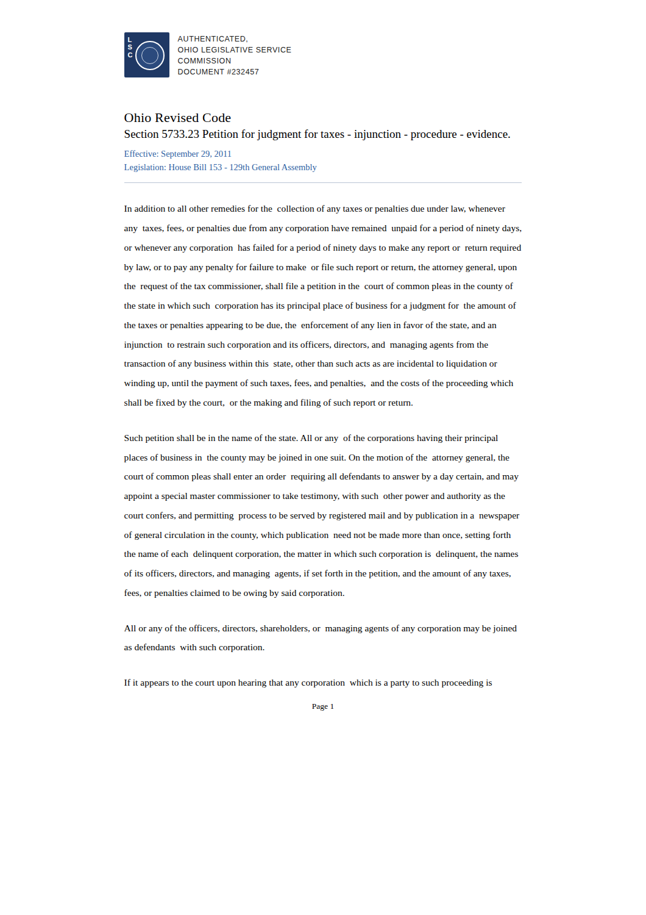L
S
C
AUTHENTICATED,
OHIO LEGISLATIVE SERVICE
COMMISSION
DOCUMENT #232457
Ohio Revised Code
Section 5733.23 Petition for judgment for taxes - injunction - procedure - evidence.
Effective: September 29, 2011
Legislation: House Bill 153 - 129th General Assembly
In addition to all other remedies for the collection of any taxes or penalties due under law, whenever any taxes, fees, or penalties due from any corporation have remained unpaid for a period of ninety days, or whenever any corporation has failed for a period of ninety days to make any report or return required by law, or to pay any penalty for failure to make or file such report or return, the attorney general, upon the request of the tax commissioner, shall file a petition in the court of common pleas in the county of the state in which such corporation has its principal place of business for a judgment for the amount of the taxes or penalties appearing to be due, the enforcement of any lien in favor of the state, and an injunction to restrain such corporation and its officers, directors, and managing agents from the transaction of any business within this state, other than such acts as are incidental to liquidation or winding up, until the payment of such taxes, fees, and penalties, and the costs of the proceeding which shall be fixed by the court, or the making and filing of such report or return.
Such petition shall be in the name of the state. All or any of the corporations having their principal places of business in the county may be joined in one suit. On the motion of the attorney general, the court of common pleas shall enter an order requiring all defendants to answer by a day certain, and may appoint a special master commissioner to take testimony, with such other power and authority as the court confers, and permitting process to be served by registered mail and by publication in a newspaper of general circulation in the county, which publication need not be made more than once, setting forth the name of each delinquent corporation, the matter in which such corporation is delinquent, the names of its officers, directors, and managing agents, if set forth in the petition, and the amount of any taxes, fees, or penalties claimed to be owing by said corporation.
All or any of the officers, directors, shareholders, or managing agents of any corporation may be joined as defendants with such corporation.
If it appears to the court upon hearing that any corporation which is a party to such proceeding is
Page 1